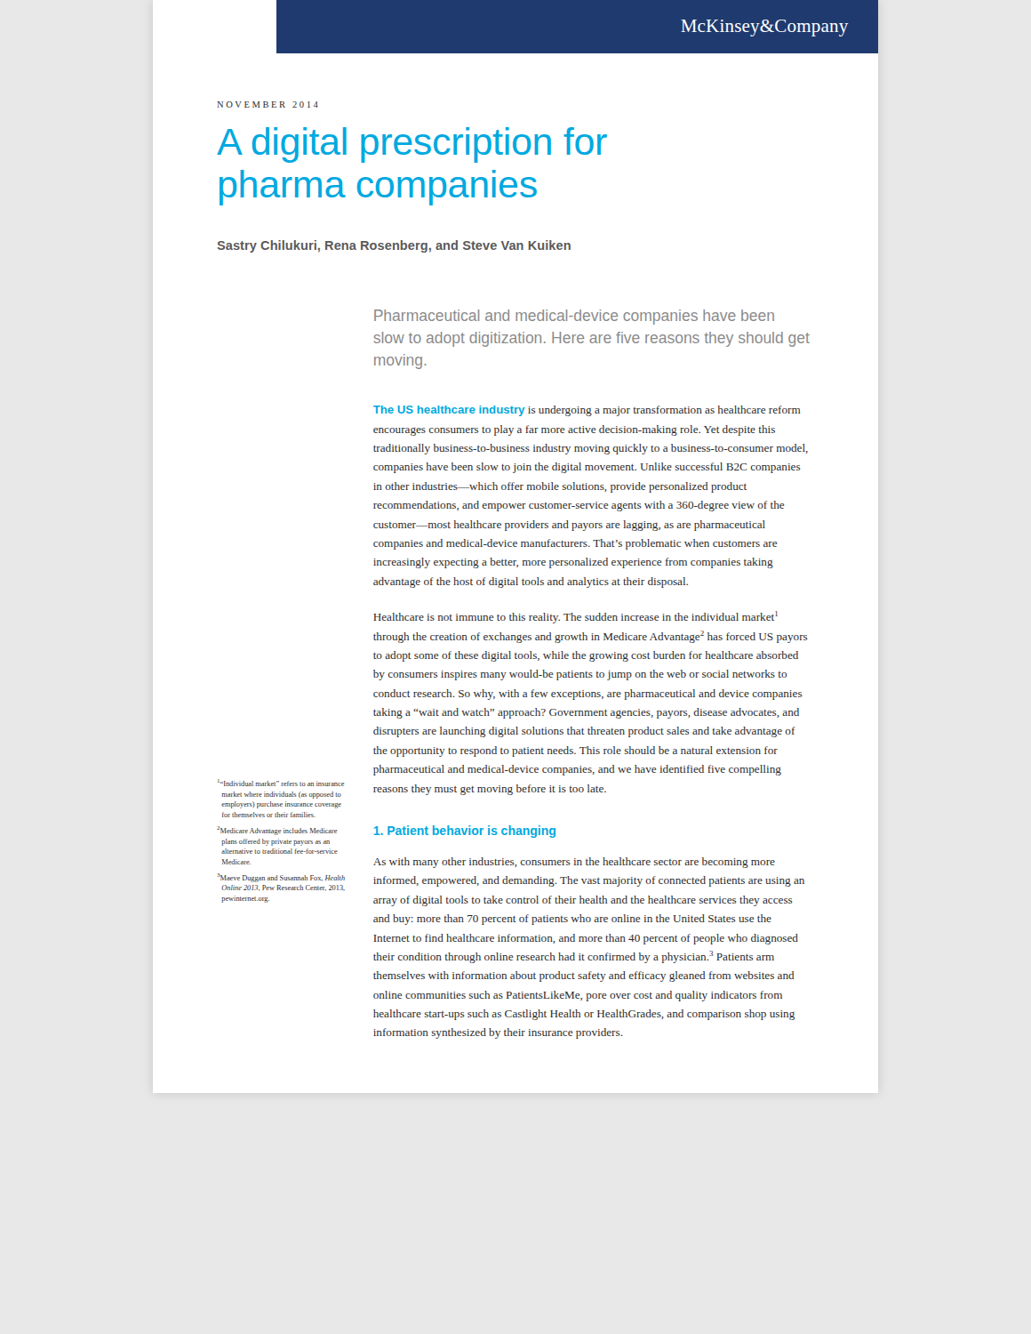McKinsey&Company
November 2014
A digital prescription for
pharma companies
Sastry Chilukuri, Rena Rosenberg, and Steve Van Kuiken
1“Individual market” refers to an insurance market where individuals (as opposed to employers) purchase insurance coverage for themselves or their families.
2Medicare Advantage includes Medicare plans offered by private payors as an alternative to traditional fee-for-service Medicare.
3Maeve Duggan and Susannah Fox, Health Online 2013, Pew Research Center, 2013, pewinternet.org.
Pharmaceutical and medical-device companies have been slow to adopt digitization. Here are five reasons they should get moving.
The US healthcare industry is undergoing a major transformation as healthcare reform encourages consumers to play a far more active decision-making role. Yet despite this traditionally business-to-business industry moving quickly to a business-to-consumer model, companies have been slow to join the digital movement. Unlike successful B2C companies in other industries—which offer mobile solutions, provide personalized product recommendations, and empower customer-service agents with a 360-degree view of the customer—most healthcare providers and payors are lagging, as are pharmaceutical companies and medical-device manufacturers. That’s problematic when customers are increasingly expecting a better, more personalized experience from companies taking advantage of the host of digital tools and analytics at their disposal.
Healthcare is not immune to this reality. The sudden increase in the individual market1 through the creation of exchanges and growth in Medicare Advantage2 has forced US payors to adopt some of these digital tools, while the growing cost burden for healthcare absorbed by consumers inspires many would-be patients to jump on the web or social networks to conduct research. So why, with a few exceptions, are pharmaceutical and device companies taking a “wait and watch” approach? Government agencies, payors, disease advocates, and disrupters are launching digital solutions that threaten product sales and take advantage of the opportunity to respond to patient needs. This role should be a natural extension for pharmaceutical and medical-device companies, and we have identified five compelling reasons they must get moving before it is too late.
1. Patient behavior is changing
As with many other industries, consumers in the healthcare sector are becoming more informed, empowered, and demanding. The vast majority of connected patients are using an array of digital tools to take control of their health and the healthcare services they access and buy: more than 70 percent of patients who are online in the United States use the Internet to find healthcare information, and more than 40 percent of people who diagnosed their condition through online research had it confirmed by a physician.3 Patients arm themselves with information about product safety and efficacy gleaned from websites and online communities such as PatientsLikeMe, pore over cost and quality indicators from healthcare start-ups such as Castlight Health or HealthGrades, and comparison shop using information synthesized by their insurance providers.